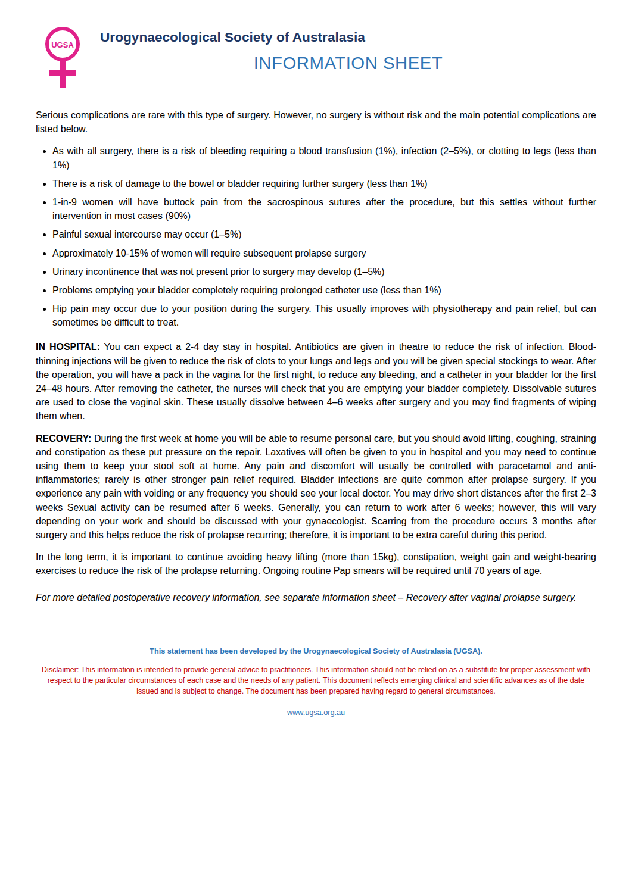UGSA
Urogynaecological Society of Australasia
INFORMATION SHEET
Serious complications are rare with this type of surgery. However, no surgery is without risk and the main potential complications are listed below.
As with all surgery, there is a risk of bleeding requiring a blood transfusion (1%), infection (2–5%), or clotting to legs (less than 1%)
There is a risk of damage to the bowel or bladder requiring further surgery (less than 1%)
1-in-9 women will have buttock pain from the sacrospinous sutures after the procedure, but this settles without further intervention in most cases (90%)
Painful sexual intercourse may occur (1–5%)
Approximately 10-15% of women will require subsequent prolapse surgery
Urinary incontinence that was not present prior to surgery may develop (1–5%)
Problems emptying your bladder completely requiring prolonged catheter use (less than 1%)
Hip pain may occur due to your position during the surgery. This usually improves with physiotherapy and pain relief, but can sometimes be difficult to treat.
IN HOSPITAL: You can expect a 2-4 day stay in hospital. Antibiotics are given in theatre to reduce the risk of infection. Blood-thinning injections will be given to reduce the risk of clots to your lungs and legs and you will be given special stockings to wear. After the operation, you will have a pack in the vagina for the first night, to reduce any bleeding, and a catheter in your bladder for the first 24–48 hours. After removing the catheter, the nurses will check that you are emptying your bladder completely. Dissolvable sutures are used to close the vaginal skin. These usually dissolve between 4–6 weeks after surgery and you may find fragments of wiping them when.
RECOVERY: During the first week at home you will be able to resume personal care, but you should avoid lifting, coughing, straining and constipation as these put pressure on the repair. Laxatives will often be given to you in hospital and you may need to continue using them to keep your stool soft at home. Any pain and discomfort will usually be controlled with paracetamol and anti-inflammatories; rarely is other stronger pain relief required. Bladder infections are quite common after prolapse surgery. If you experience any pain with voiding or any frequency you should see your local doctor. You may drive short distances after the first 2–3 weeks Sexual activity can be resumed after 6 weeks. Generally, you can return to work after 6 weeks; however, this will vary depending on your work and should be discussed with your gynaecologist. Scarring from the procedure occurs 3 months after surgery and this helps reduce the risk of prolapse recurring; therefore, it is important to be extra careful during this period.
In the long term, it is important to continue avoiding heavy lifting (more than 15kg), constipation, weight gain and weight-bearing exercises to reduce the risk of the prolapse returning. Ongoing routine Pap smears will be required until 70 years of age.
For more detailed postoperative recovery information, see separate information sheet – Recovery after vaginal prolapse surgery.
This statement has been developed by the Urogynaecological Society of Australasia (UGSA).
Disclaimer: This information is intended to provide general advice to practitioners. This information should not be relied on as a substitute for proper assessment with respect to the particular circumstances of each case and the needs of any patient. This document reflects emerging clinical and scientific advances as of the date issued and is subject to change. The document has been prepared having regard to general circumstances.
www.ugsa.org.au